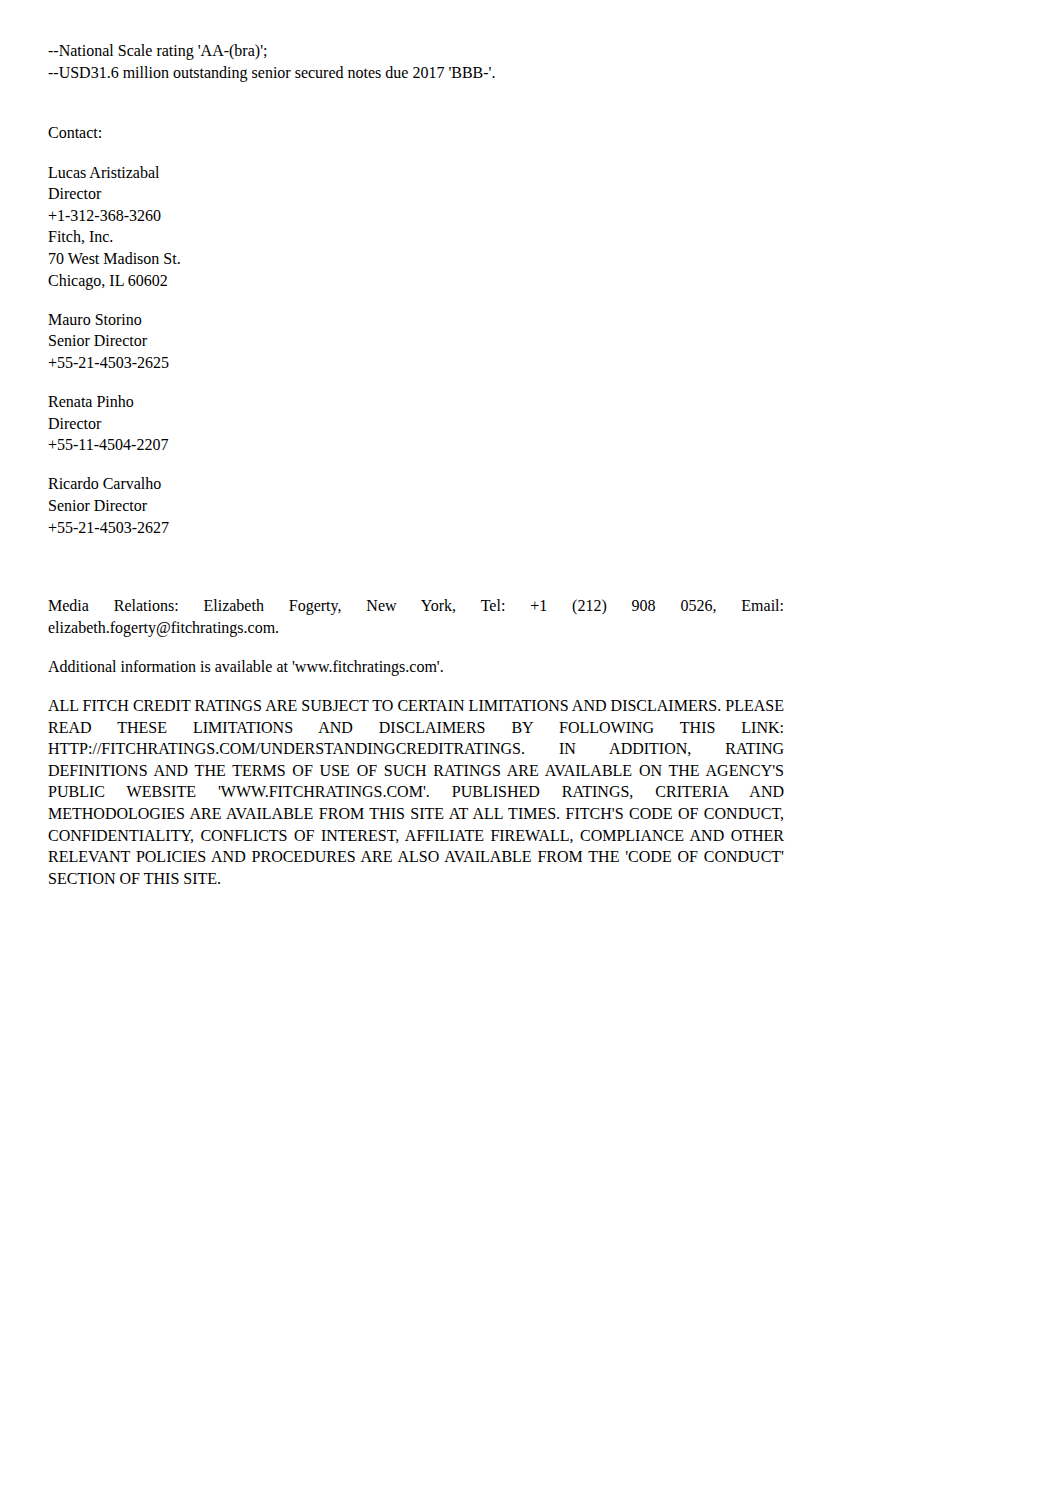--National Scale rating 'AA-(bra)';
--USD31.6 million outstanding senior secured notes due 2017 'BBB-'.
Contact:
Lucas Aristizabal
Director
+1-312-368-3260
Fitch, Inc.
70 West Madison St.
Chicago, IL 60602
Mauro Storino
Senior Director
+55-21-4503-2625
Renata Pinho
Director
+55-11-4504-2207
Ricardo Carvalho
Senior Director
+55-21-4503-2627
Media Relations: Elizabeth Fogerty, New York, Tel: +1 (212) 908 0526, Email: elizabeth.fogerty@fitchratings.com.
Additional information is available at 'www.fitchratings.com'.
All Fitch credit ratings are subject to certain limitations and disclaimers. Please read these limitations and disclaimers by following this link: HTTP://FITCHRATINGS.COM/UNDERSTANDINGCREDITRATINGS. In addition, rating definitions and the terms of use of such ratings are available on the agency's public website 'WWW.FITCHRATINGS.COM'. Published ratings, criteria and methodologies are available from this site at all times. Fitch's code of conduct, confidentiality, conflicts of interest, affiliate firewall, compliance and other relevant policies and procedures are also available from the 'Code of Conduct' section of this site.